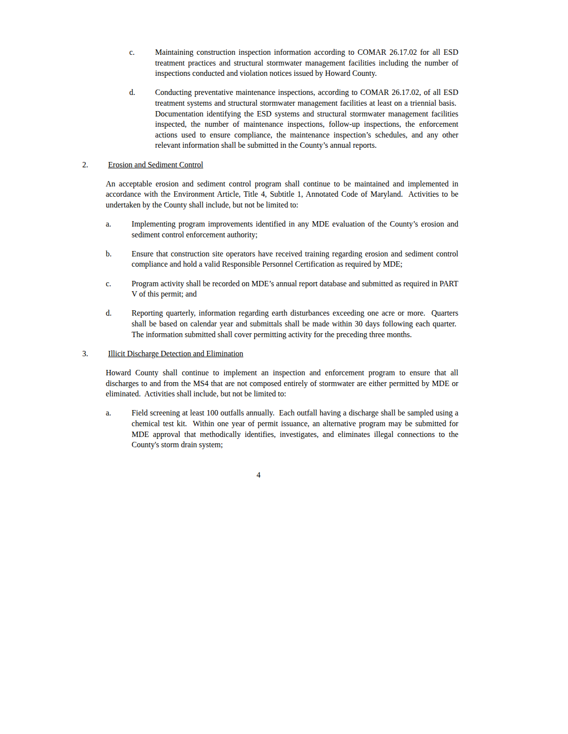c.
Maintaining construction inspection information according to COMAR 26.17.02 for all ESD treatment practices and structural stormwater management facilities including the number of inspections conducted and violation notices issued by Howard County.
d.
Conducting preventative maintenance inspections, according to COMAR 26.17.02, of all ESD treatment systems and structural stormwater management facilities at least on a triennial basis. Documentation identifying the ESD systems and structural stormwater management facilities inspected, the number of maintenance inspections, follow-up inspections, the enforcement actions used to ensure compliance, the maintenance inspection’s schedules, and any other relevant information shall be submitted in the County’s annual reports.
2.
Erosion and Sediment Control
An acceptable erosion and sediment control program shall continue to be maintained and implemented in accordance with the Environment Article, Title 4, Subtitle 1, Annotated Code of Maryland. Activities to be undertaken by the County shall include, but not be limited to:
a.
Implementing program improvements identified in any MDE evaluation of the County’s erosion and sediment control enforcement authority;
b.
Ensure that construction site operators have received training regarding erosion and sediment control compliance and hold a valid Responsible Personnel Certification as required by MDE;
c.
Program activity shall be recorded on MDE’s annual report database and submitted as required in PART V of this permit; and
d.
Reporting quarterly, information regarding earth disturbances exceeding one acre or more. Quarters shall be based on calendar year and submittals shall be made within 30 days following each quarter. The information submitted shall cover permitting activity for the preceding three months.
3.
Illicit Discharge Detection and Elimination
Howard County shall continue to implement an inspection and enforcement program to ensure that all discharges to and from the MS4 that are not composed entirely of stormwater are either permitted by MDE or eliminated. Activities shall include, but not be limited to:
a.
Field screening at least 100 outfalls annually. Each outfall having a discharge shall be sampled using a chemical test kit. Within one year of permit issuance, an alternative program may be submitted for MDE approval that methodically identifies, investigates, and eliminates illegal connections to the County's storm drain system;
4